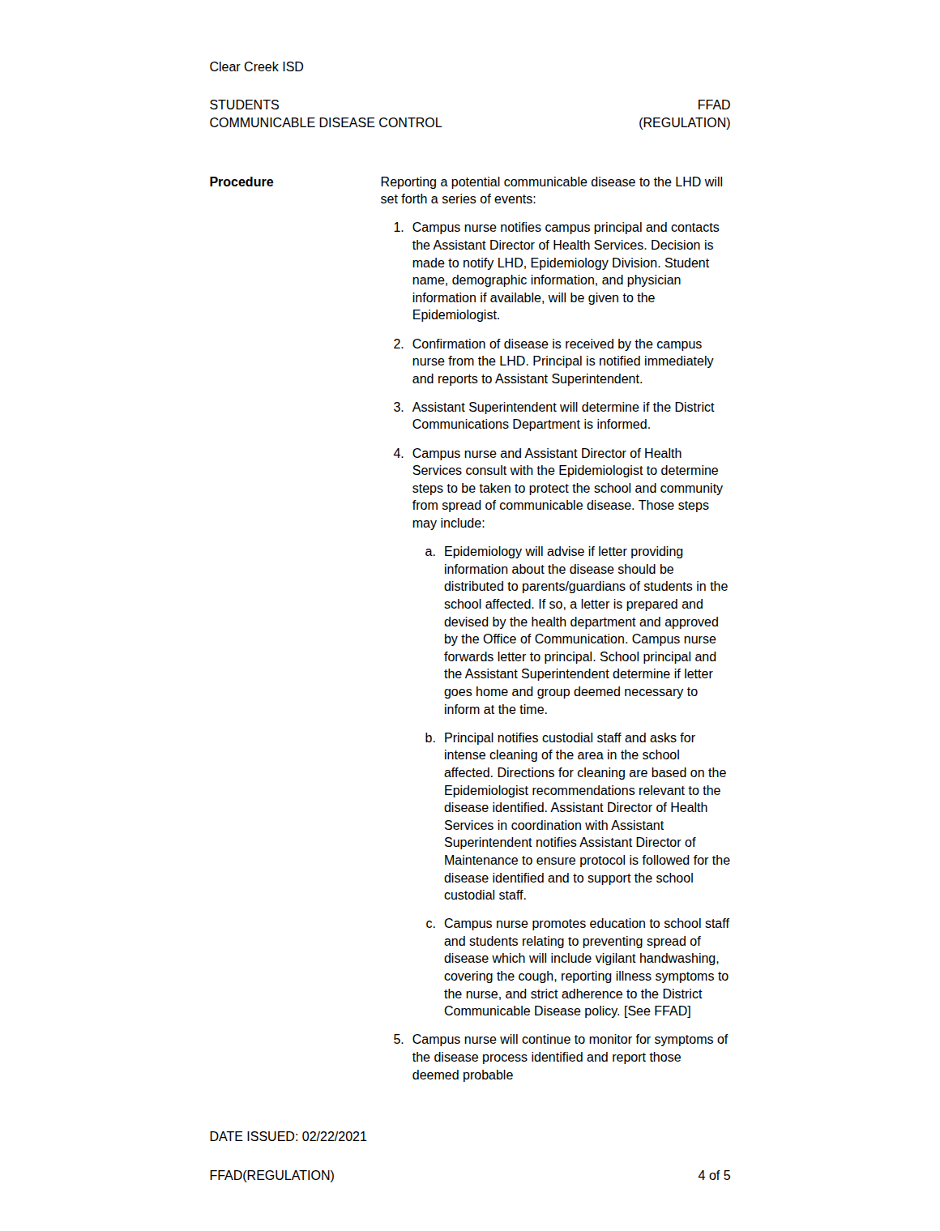Clear Creek ISD
STUDENTS
FFAD
COMMUNICABLE DISEASE CONTROL
(REGULATION)
Procedure
Reporting a potential communicable disease to the LHD will set forth a series of events:
Campus nurse notifies campus principal and contacts the Assistant Director of Health Services. Decision is made to notify LHD, Epidemiology Division. Student name, demographic information, and physician information if available, will be given to the Epidemiologist.
Confirmation of disease is received by the campus nurse from the LHD. Principal is notified immediately and reports to Assistant Superintendent.
Assistant Superintendent will determine if the District Communications Department is informed.
Campus nurse and Assistant Director of Health Services consult with the Epidemiologist to determine steps to be taken to protect the school and community from spread of communicable disease. Those steps may include:
Epidemiology will advise if letter providing information about the disease should be distributed to parents/guardians of students in the school affected. If so, a letter is prepared and devised by the health department and approved by the Office of Communication. Campus nurse forwards letter to principal. School principal and the Assistant Superintendent determine if letter goes home and group deemed necessary to inform at the time.
Principal notifies custodial staff and asks for intense cleaning of the area in the school affected. Directions for cleaning are based on the Epidemiologist recommendations relevant to the disease identified. Assistant Director of Health Services in coordination with Assistant Superintendent notifies Assistant Director of Maintenance to ensure protocol is followed for the disease identified and to support the school custodial staff.
Campus nurse promotes education to school staff and students relating to preventing spread of disease which will include vigilant handwashing, covering the cough, reporting illness symptoms to the nurse, and strict adherence to the District Communicable Disease policy. [See FFAD]
Campus nurse will continue to monitor for symptoms of the disease process identified and report those deemed probable
DATE ISSUED: 02/22/2021
FFAD(REGULATION)
4 of 5